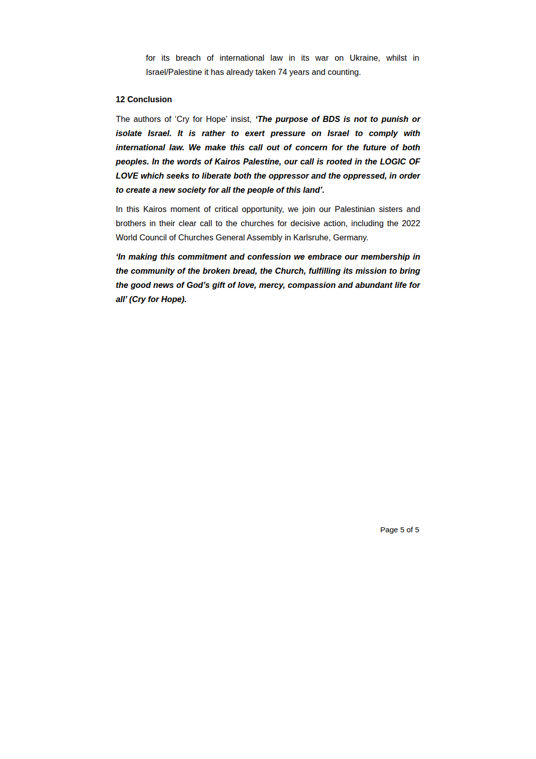for its breach of international law in its war on Ukraine, whilst in Israel/Palestine it has already taken 74 years and counting.
12 Conclusion
The authors of ‘Cry for Hope’ insist, ‘The purpose of BDS is not to punish or isolate Israel. It is rather to exert pressure on Israel to comply with international law. We make this call out of concern for the future of both peoples. In the words of Kairos Palestine, our call is rooted in the LOGIC OF LOVE which seeks to liberate both the oppressor and the oppressed, in order to create a new society for all the people of this land’.
In this Kairos moment of critical opportunity, we join our Palestinian sisters and brothers in their clear call to the churches for decisive action, including the 2022 World Council of Churches General Assembly in Karlsruhe, Germany.
‘In making this commitment and confession we embrace our membership in the community of the broken bread, the Church, fulfilling its mission to bring the good news of God’s gift of love, mercy, compassion and abundant life for all’ (Cry for Hope).
Page 5 of 5